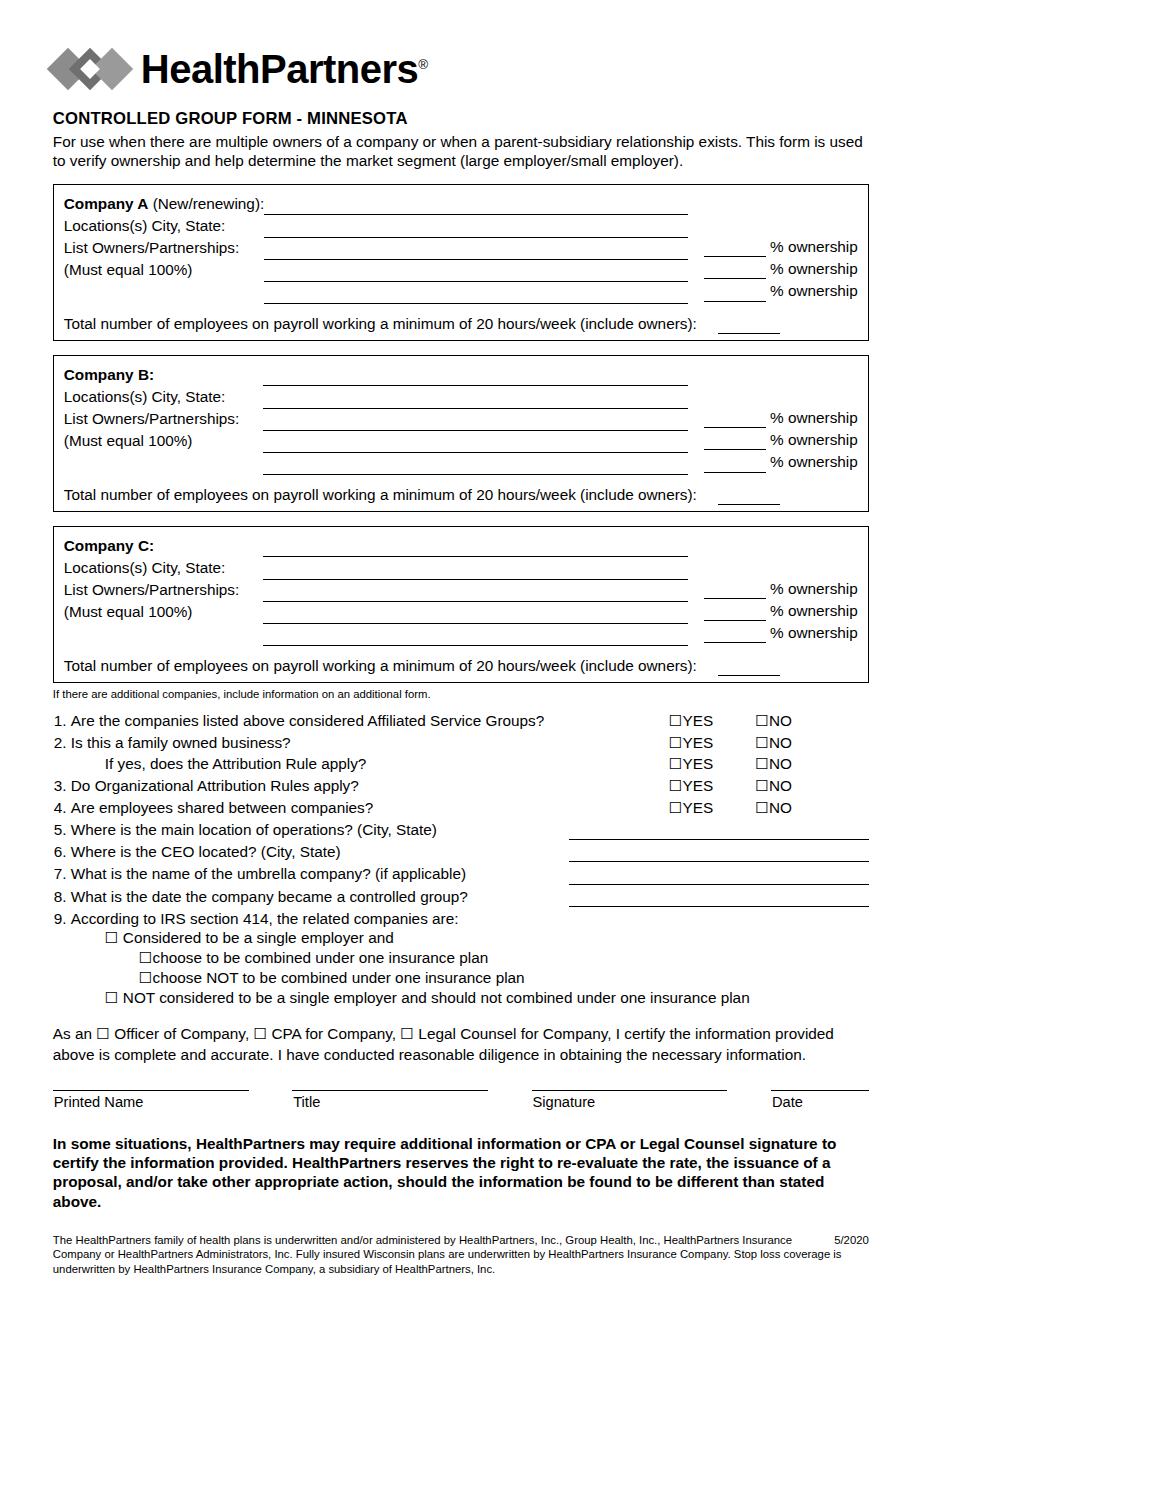HealthPartners®
CONTROLLED GROUP FORM - MINNESOTA
For use when there are multiple owners of a company or when a parent-subsidiary relationship exists. This form is used to verify ownership and help determine the market segment (large employer/small employer).
| Company A (New/renewing): | | |
| Locations(s) City, State: | | |
| List Owners/Partnerships: | | % ownership |
| (Must equal 100%) | | % ownership |
| | | % ownership |
Total number of employees on payroll working a minimum of 20 hours/week (include owners):
| Company B: | | |
| Locations(s) City, State: | | |
| List Owners/Partnerships: | | % ownership |
| (Must equal 100%) | | % ownership |
| | | % ownership |
Total number of employees on payroll working a minimum of 20 hours/week (include owners):
| Company C: | | |
| Locations(s) City, State: | | |
| List Owners/Partnerships: | | % ownership |
| (Must equal 100%) | | % ownership |
| | | % ownership |
Total number of employees on payroll working a minimum of 20 hours/week (include owners):
If there are additional companies, include information on an additional form.
Are the companies listed above considered Affiliated Service Groups? ☐YES☐NO
Is this a family owned business? ☐YES☐NO
If yes, does the Attribution Rule apply? ☐YES☐NO
Do Organizational Attribution Rules apply? ☐YES☐NO
Are employees shared between companies? ☐YES☐NO
Where is the main location of operations? (City, State)
Where is the CEO located? (City, State)
What is the name of the umbrella company? (if applicable)
What is the date the company became a controlled group?
According to IRS section 414, the related companies are:
☐ Considered to be a single employer and
☐choose to be combined under one insurance plan
☐choose NOT to be combined under one insurance plan
☐ NOT considered to be a single employer and should not combined under one insurance plan
As an ☐ Officer of Company, ☐ CPA for Company, ☐ Legal Counsel for Company, I certify the information provided above is complete and accurate. I have conducted reasonable diligence in obtaining the necessary information.
| Printed Name | | Title | | Signature | | Date |
In some situations, HealthPartners may require additional information or CPA or Legal Counsel signature to certify the information provided. HealthPartners reserves the right to re-evaluate the rate, the issuance of a proposal, and/or take other appropriate action, should the information be found to be different than stated above.
5/2020 The HealthPartners family of health plans is underwritten and/or administered by HealthPartners, Inc., Group Health, Inc., HealthPartners Insurance Company or HealthPartners Administrators, Inc. Fully insured Wisconsin plans are underwritten by HealthPartners Insurance Company. Stop loss coverage is underwritten by HealthPartners Insurance Company, a subsidiary of HealthPartners, Inc.